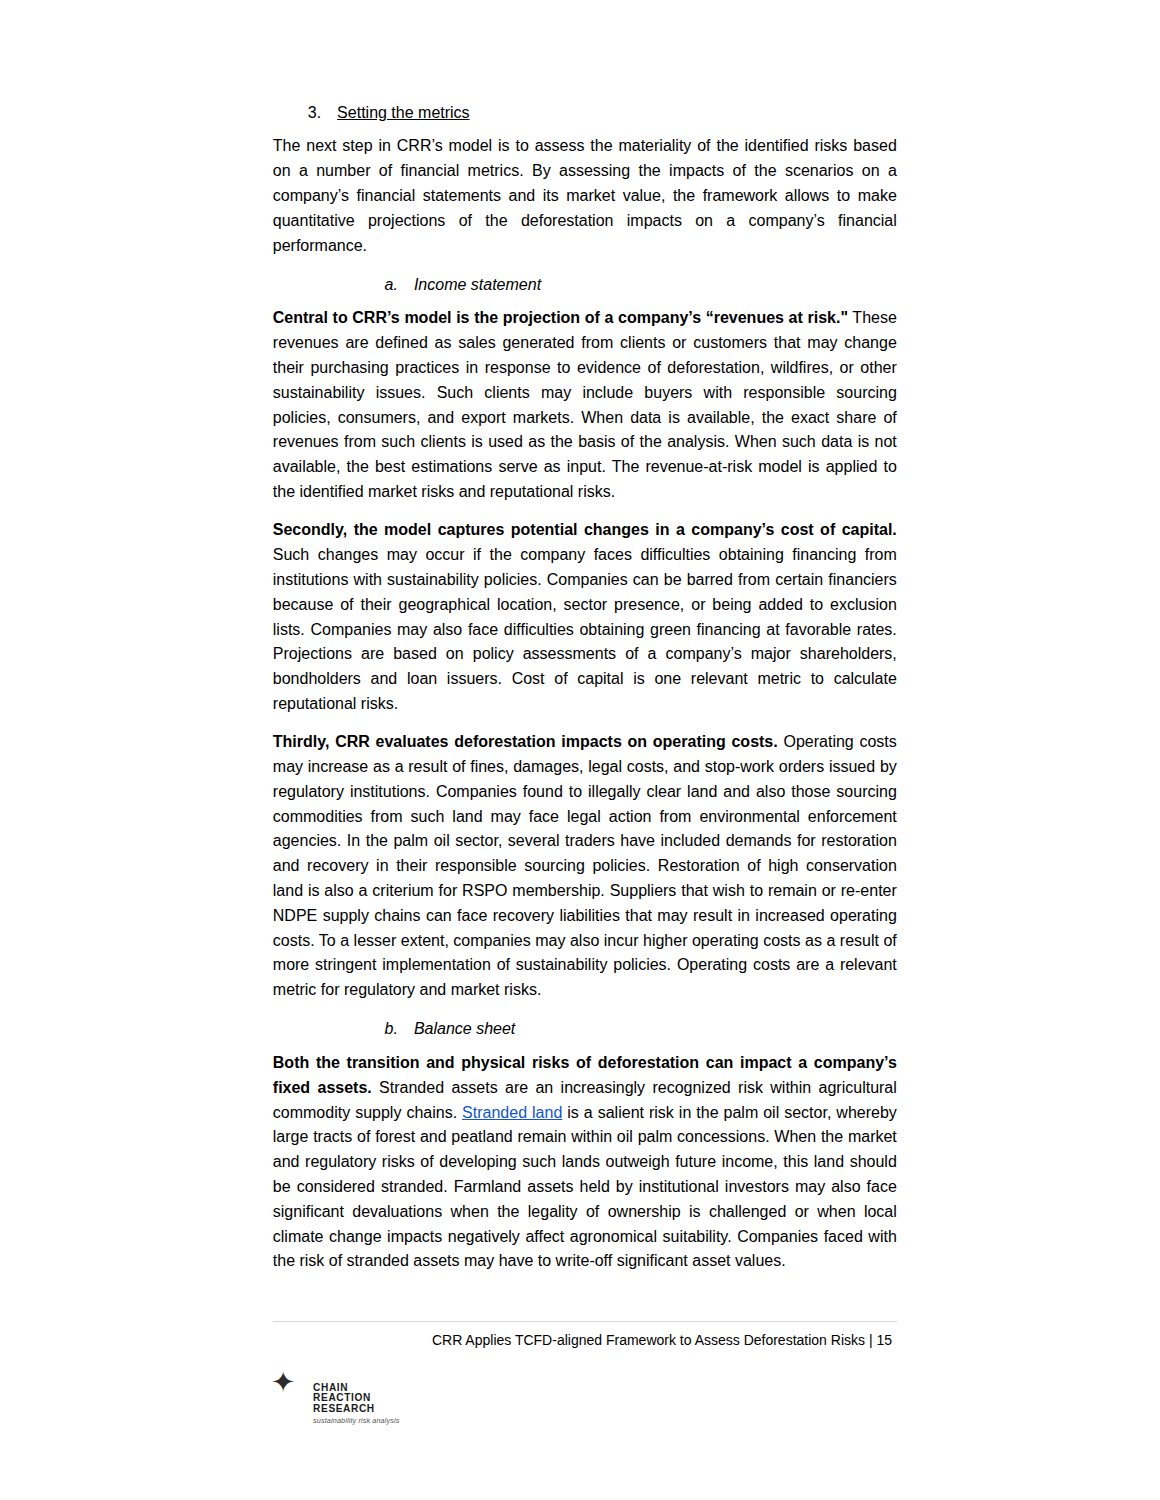Setting the metrics
The next step in CRR’s model is to assess the materiality of the identified risks based on a number of financial metrics. By assessing the impacts of the scenarios on a company’s financial statements and its market value, the framework allows to make quantitative projections of the deforestation impacts on a company’s financial performance.
Income statement
Central to CRR’s model is the projection of a company’s “revenues at risk." These revenues are defined as sales generated from clients or customers that may change their purchasing practices in response to evidence of deforestation, wildfires, or other sustainability issues. Such clients may include buyers with responsible sourcing policies, consumers, and export markets. When data is available, the exact share of revenues from such clients is used as the basis of the analysis. When such data is not available, the best estimations serve as input. The revenue-at-risk model is applied to the identified market risks and reputational risks.
Secondly, the model captures potential changes in a company’s cost of capital. Such changes may occur if the company faces difficulties obtaining financing from institutions with sustainability policies. Companies can be barred from certain financiers because of their geographical location, sector presence, or being added to exclusion lists. Companies may also face difficulties obtaining green financing at favorable rates. Projections are based on policy assessments of a company’s major shareholders, bondholders and loan issuers. Cost of capital is one relevant metric to calculate reputational risks.
Thirdly, CRR evaluates deforestation impacts on operating costs. Operating costs may increase as a result of fines, damages, legal costs, and stop-work orders issued by regulatory institutions. Companies found to illegally clear land and also those sourcing commodities from such land may face legal action from environmental enforcement agencies. In the palm oil sector, several traders have included demands for restoration and recovery in their responsible sourcing policies. Restoration of high conservation land is also a criterium for RSPO membership. Suppliers that wish to remain or re-enter NDPE supply chains can face recovery liabilities that may result in increased operating costs. To a lesser extent, companies may also incur higher operating costs as a result of more stringent implementation of sustainability policies. Operating costs are a relevant metric for regulatory and market risks.
Balance sheet
Both the transition and physical risks of deforestation can impact a company’s fixed assets. Stranded assets are an increasingly recognized risk within agricultural commodity supply chains. Stranded land is a salient risk in the palm oil sector, whereby large tracts of forest and peatland remain within oil palm concessions. When the market and regulatory risks of developing such lands outweigh future income, this land should be considered stranded. Farmland assets held by institutional investors may also face significant devaluations when the legality of ownership is challenged or when local climate change impacts negatively affect agronomical suitability. Companies faced with the risk of stranded assets may have to write-off significant asset values.
CRR Applies TCFD-aligned Framework to Assess Deforestation Risks | 15
✦
CHAIN
REACTION
RESEARCH
sustainability risk analysis